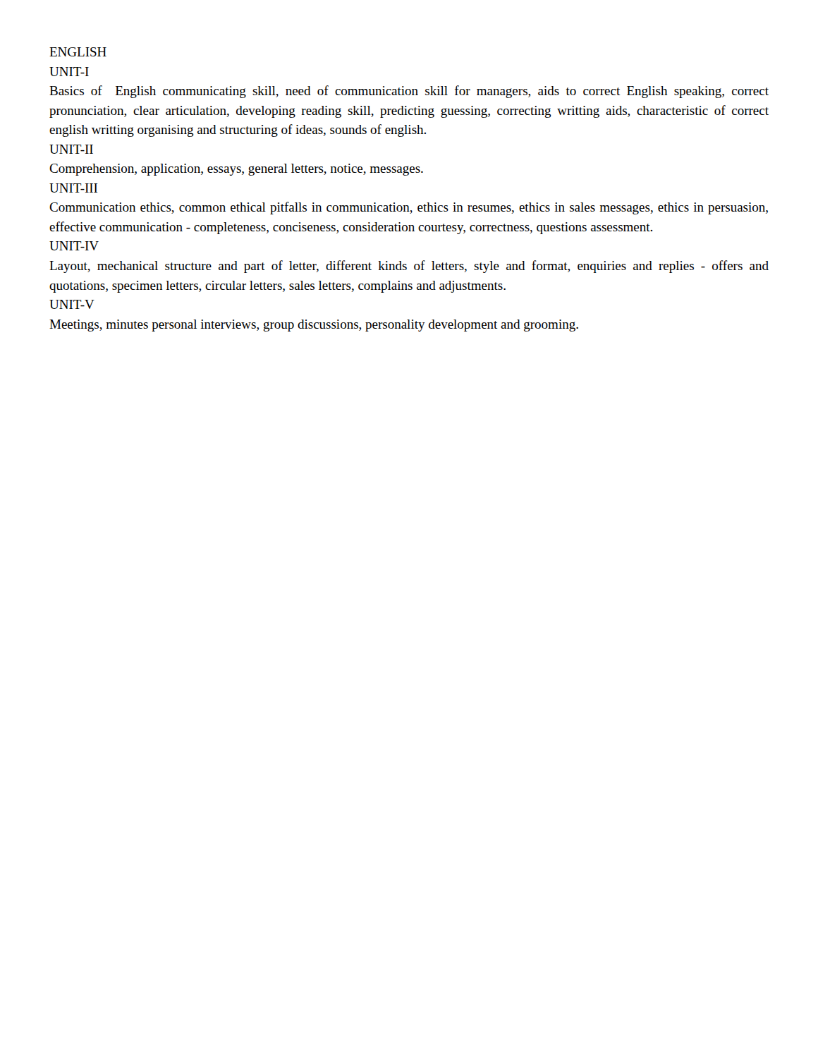ENGLISH
UNIT-I
Basics of English communicating skill, need of communication skill for managers, aids to correct English speaking, correct pronunciation, clear articulation, developing reading skill, predicting guessing, correcting writting aids, characteristic of correct english writting organising and structuring of ideas, sounds of english.
UNIT-II
Comprehension, application, essays, general letters, notice, messages.
UNIT-III
Communication ethics, common ethical pitfalls in communication, ethics in resumes, ethics in sales messages, ethics in persuasion, effective communication - completeness, conciseness, consideration courtesy, correctness, questions assessment.
UNIT-IV
Layout, mechanical structure and part of letter, different kinds of letters, style and format, enquiries and replies - offers and quotations, specimen letters, circular letters, sales letters, complains and adjustments.
UNIT-V
Meetings, minutes personal interviews, group discussions, personality development and grooming.